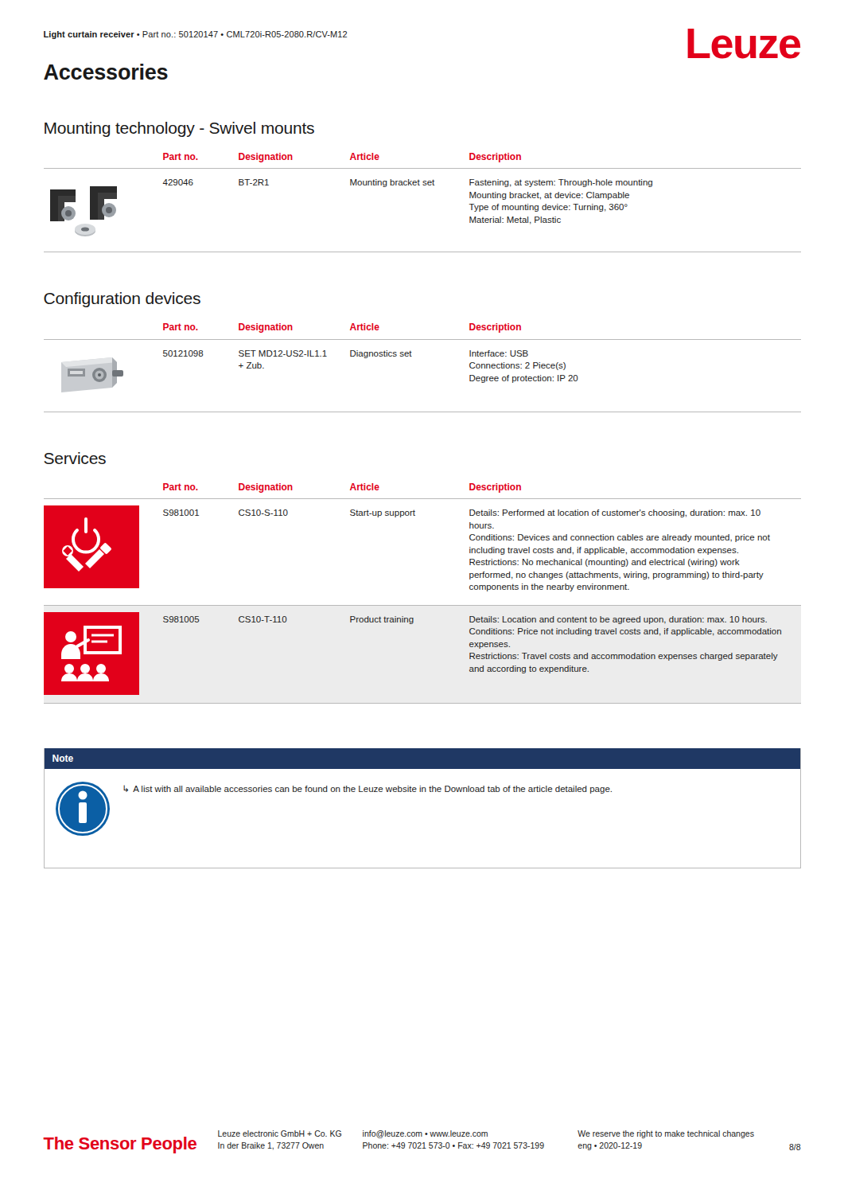Light curtain receiver • Part no.: 50120147 • CML720i-R05-2080.R/CV-M12
Accessories
Leuze
Mounting technology - Swivel mounts
| | Part no. | Designation | Article | Description |
| --- | --- | --- | --- | --- |
| | 429046 | BT-2R1 | Mounting bracket set | Fastening, at system: Through-hole mounting Mounting bracket, at device: Clampable Type of mounting device: Turning, 360° Material: Metal, Plastic |
Configuration devices
| | Part no. | Designation | Article | Description |
| --- | --- | --- | --- | --- |
| | 50121098 | SET MD12-US2-IL1.1 + Zub. | Diagnostics set | Interface: USB Connections: 2 Piece(s) Degree of protection: IP 20 |
Services
| | Part no. | Designation | Article | Description |
| --- | --- | --- | --- | --- |
| | S981001 | CS10-S-110 | Start-up support | Details: Performed at location of customer's choosing, duration: max. 10 hours. Conditions: Devices and connection cables are already mounted, price not including travel costs and, if applicable, accommodation expenses. Restrictions: No mechanical (mounting) and electrical (wiring) work performed, no changes (attachments, wiring, programming) to third-party components in the nearby environment. |
| | S981005 | CS10-T-110 | Product training | Details: Location and content to be agreed upon, duration: max. 10 hours. Conditions: Price not including travel costs and, if applicable, accommodation expenses. Restrictions: Travel costs and accommodation expenses charged separately and according to expenditure. |
Note
↳A list with all available accessories can be found on the Leuze website in the Download tab of the article detailed page.
The Sensor People
Leuze electronic GmbH + Co. KG
In der Braike 1, 73277 Owen
info@leuze.com • www.leuze.com
Phone: +49 7021 573-0 • Fax: +49 7021 573-199
We reserve the right to make technical changes
eng • 2020-12-19
8/8